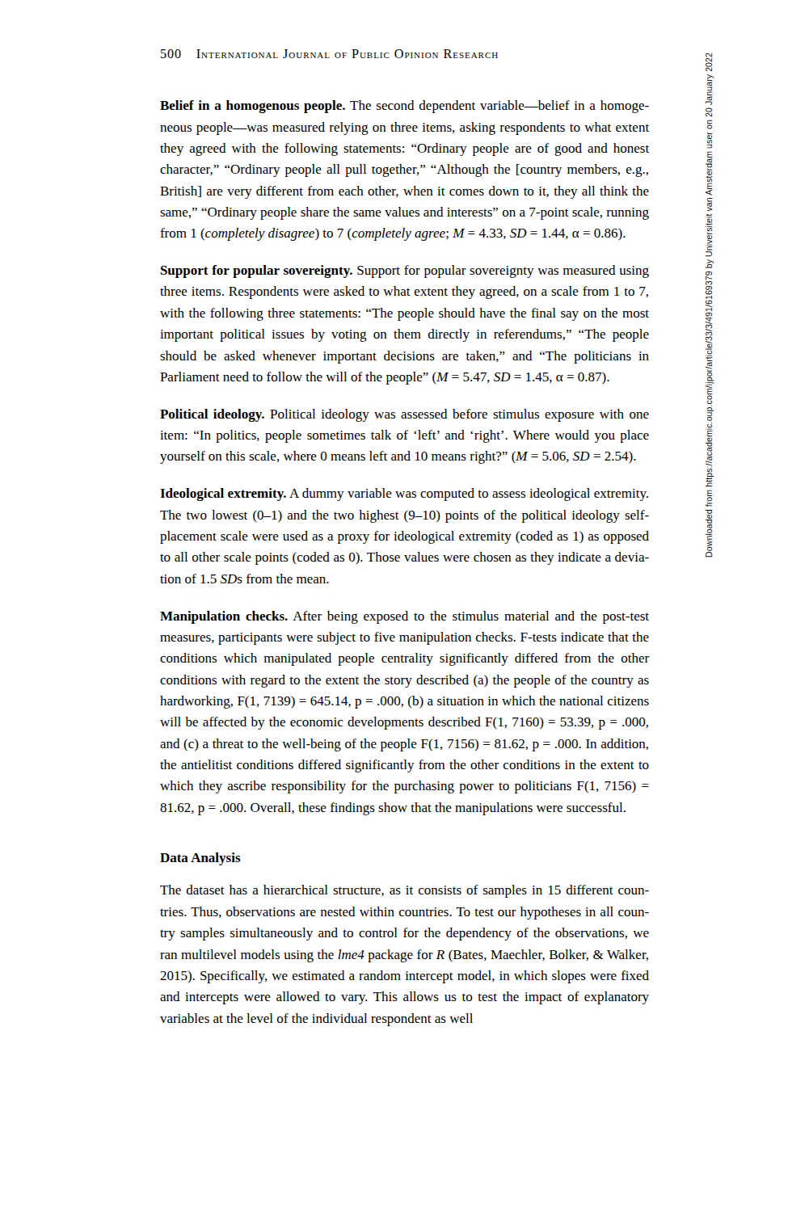Downloaded from https://academic.oup.com/ijpor/article/33/3/491/6169379 by Universiteit van Amsterdam user on 20 January 2022
500 International Journal of Public Opinion Research
Belief in a homogenous people. The second dependent variable—belief in a homogeneous people—was measured relying on three items, asking respondents to what extent they agreed with the following statements: “Ordinary people are of good and honest character,” “Ordinary people all pull together,” “Although the [country members, e.g., British] are very different from each other, when it comes down to it, they all think the same,” “Ordinary people share the same values and interests” on a 7-point scale, running from 1 (completely disagree) to 7 (completely agree; M = 4.33, SD = 1.44, α = 0.86).
Support for popular sovereignty. Support for popular sovereignty was measured using three items. Respondents were asked to what extent they agreed, on a scale from 1 to 7, with the following three statements: “The people should have the final say on the most important political issues by voting on them directly in referendums,” “The people should be asked whenever important decisions are taken,” and “The politicians in Parliament need to follow the will of the people” (M = 5.47, SD = 1.45, α = 0.87).
Political ideology. Political ideology was assessed before stimulus exposure with one item: “In politics, people sometimes talk of ‘left’ and ‘right’. Where would you place yourself on this scale, where 0 means left and 10 means right?” (M = 5.06, SD = 2.54).
Ideological extremity. A dummy variable was computed to assess ideological extremity. The two lowest (0–1) and the two highest (9–10) points of the political ideology self-placement scale were used as a proxy for ideological extremity (coded as 1) as opposed to all other scale points (coded as 0). Those values were chosen as they indicate a deviation of 1.5 SDs from the mean.
Manipulation checks. After being exposed to the stimulus material and the post-test measures, participants were subject to five manipulation checks. F-tests indicate that the conditions which manipulated people centrality significantly differed from the other conditions with regard to the extent the story described (a) the people of the country as hardworking, F(1, 7139) = 645.14, p = .000, (b) a situation in which the national citizens will be affected by the economic developments described F(1, 7160) = 53.39, p = .000, and (c) a threat to the well-being of the people F(1, 7156) = 81.62, p = .000. In addition, the antielitist conditions differed significantly from the other conditions in the extent to which they ascribe responsibility for the purchasing power to politicians F(1, 7156) = 81.62, p = .000. Overall, these findings show that the manipulations were successful.
Data Analysis
The dataset has a hierarchical structure, as it consists of samples in 15 different countries. Thus, observations are nested within countries. To test our hypotheses in all country samples simultaneously and to control for the dependency of the observations, we ran multilevel models using the lme4 package for R (Bates, Maechler, Bolker, & Walker, 2015). Specifically, we estimated a random intercept model, in which slopes were fixed and intercepts were allowed to vary. This allows us to test the impact of explanatory variables at the level of the individual respondent as well